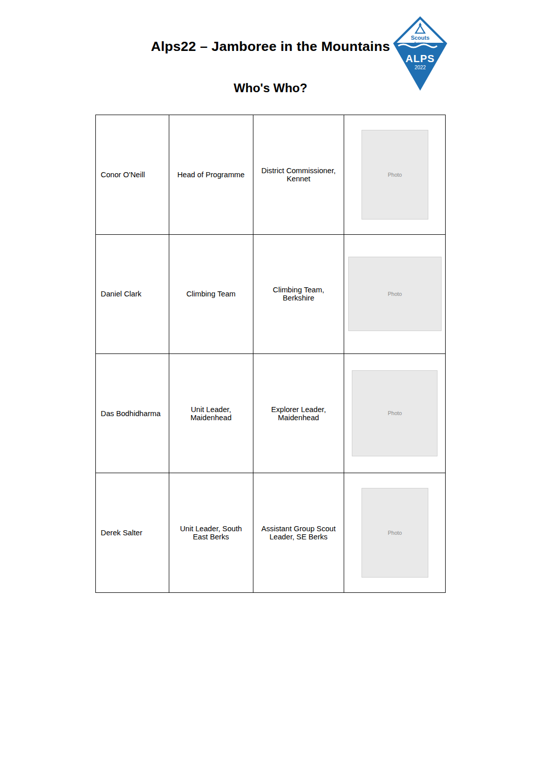Scouts Berkshire ALPS 2022
Alps22 – Jamboree in the Mountains
Who's Who?
| Conor O'Neill | Head of Programme | District Commissioner, Kennet | Photo |
| Daniel Clark | Climbing Team | Climbing Team, Berkshire | Photo |
| Das Bodhidharma | Unit Leader, Maidenhead | Explorer Leader, Maidenhead | Photo |
| Derek Salter | Unit Leader, South East Berks | Assistant Group Scout Leader, SE Berks | Photo |